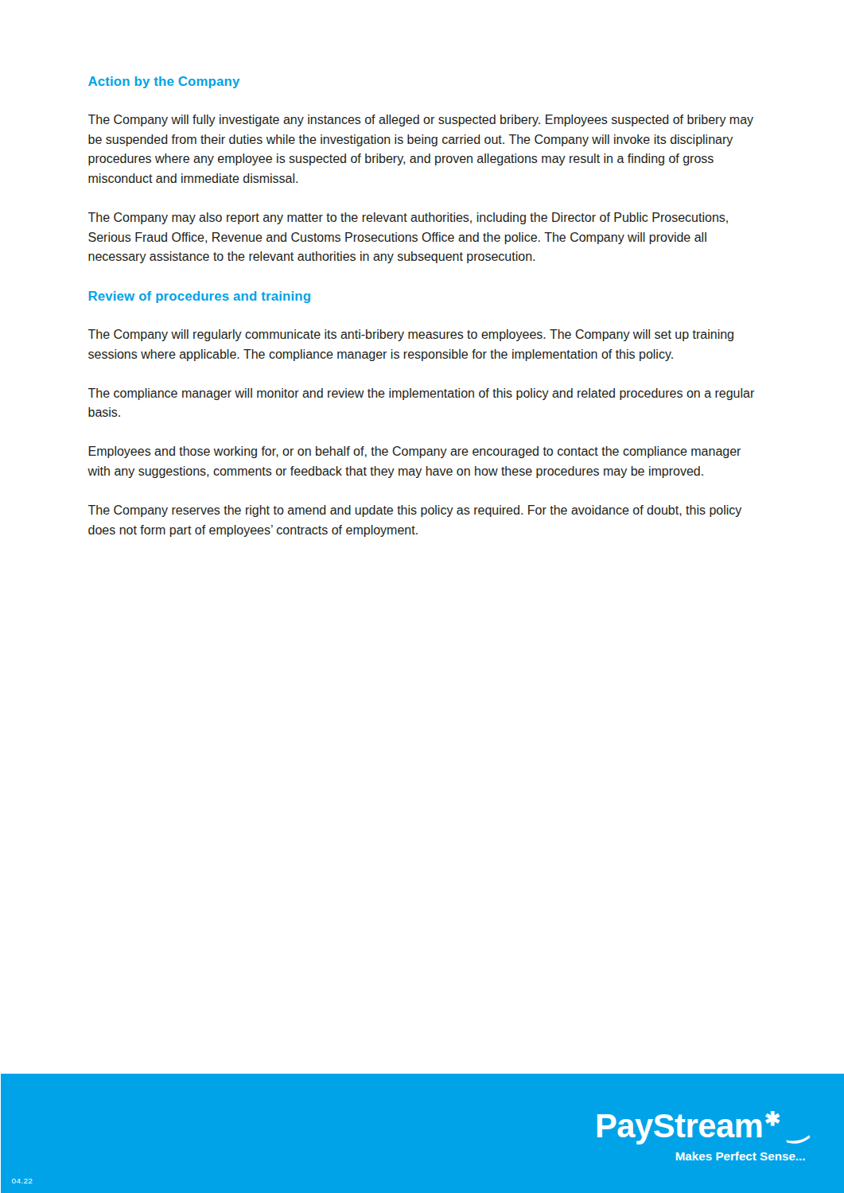Action by the Company
The Company will fully investigate any instances of alleged or suspected bribery. Employees suspected of bribery may be suspended from their duties while the investigation is being carried out. The Company will invoke its disciplinary procedures where any employee is suspected of bribery, and proven allegations may result in a finding of gross misconduct and immediate dismissal.
The Company may also report any matter to the relevant authorities, including the Director of Public Prosecutions, Serious Fraud Office, Revenue and Customs Prosecutions Office and the police. The Company will provide all necessary assistance to the relevant authorities in any subsequent prosecution.
Review of procedures and training
The Company will regularly communicate its anti-bribery measures to employees. The Company will set up training sessions where applicable. The compliance manager is responsible for the implementation of this policy.
The compliance manager will monitor and review the implementation of this policy and related procedures on a regular basis.
Employees and those working for, or on behalf of, the Company are encouraged to contact the compliance manager with any suggestions, comments or feedback that they may have on how these procedures may be improved.
The Company reserves the right to amend and update this policy as required. For the avoidance of doubt, this policy does not form part of employees’ contracts of employment.
04.22
PayStream✱‿
Makes Perfect Sense...